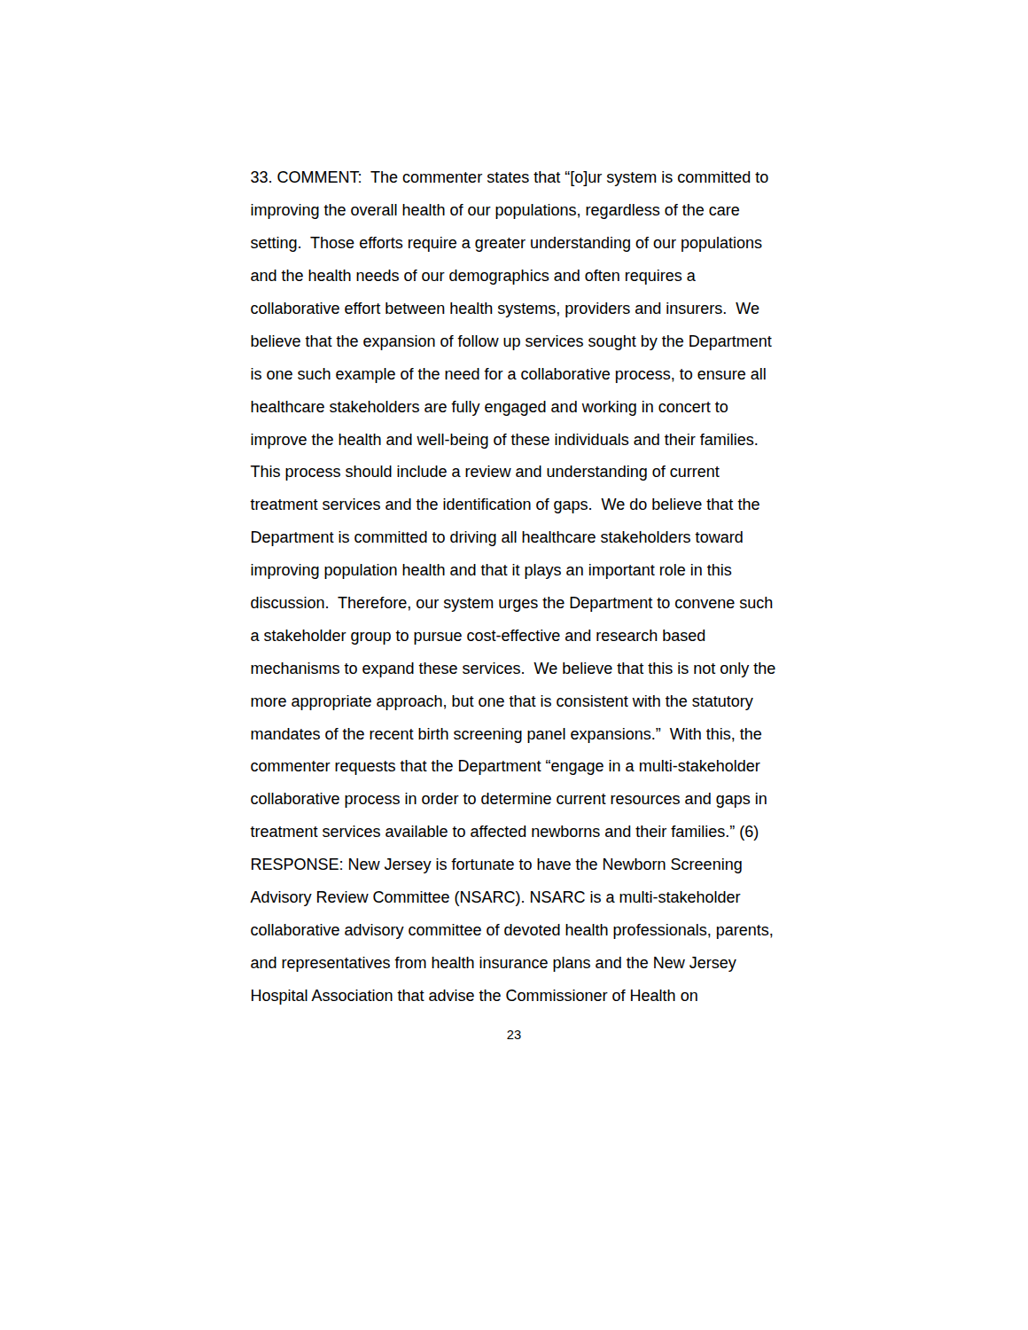33. COMMENT: The commenter states that “[o]ur system is committed to improving the overall health of our populations, regardless of the care setting. Those efforts require a greater understanding of our populations and the health needs of our demographics and often requires a collaborative effort between health systems, providers and insurers. We believe that the expansion of follow up services sought by the Department is one such example of the need for a collaborative process, to ensure all healthcare stakeholders are fully engaged and working in concert to improve the health and well-being of these individuals and their families. This process should include a review and understanding of current treatment services and the identification of gaps. We do believe that the Department is committed to driving all healthcare stakeholders toward improving population health and that it plays an important role in this discussion. Therefore, our system urges the Department to convene such a stakeholder group to pursue cost-effective and research based mechanisms to expand these services. We believe that this is not only the more appropriate approach, but one that is consistent with the statutory mandates of the recent birth screening panel expansions.” With this, the commenter requests that the Department “engage in a multi-stakeholder collaborative process in order to determine current resources and gaps in treatment services available to affected newborns and their families.” (6)
RESPONSE: New Jersey is fortunate to have the Newborn Screening Advisory Review Committee (NSARC). NSARC is a multi-stakeholder collaborative advisory committee of devoted health professionals, parents, and representatives from health insurance plans and the New Jersey Hospital Association that advise the Commissioner of Health on
23